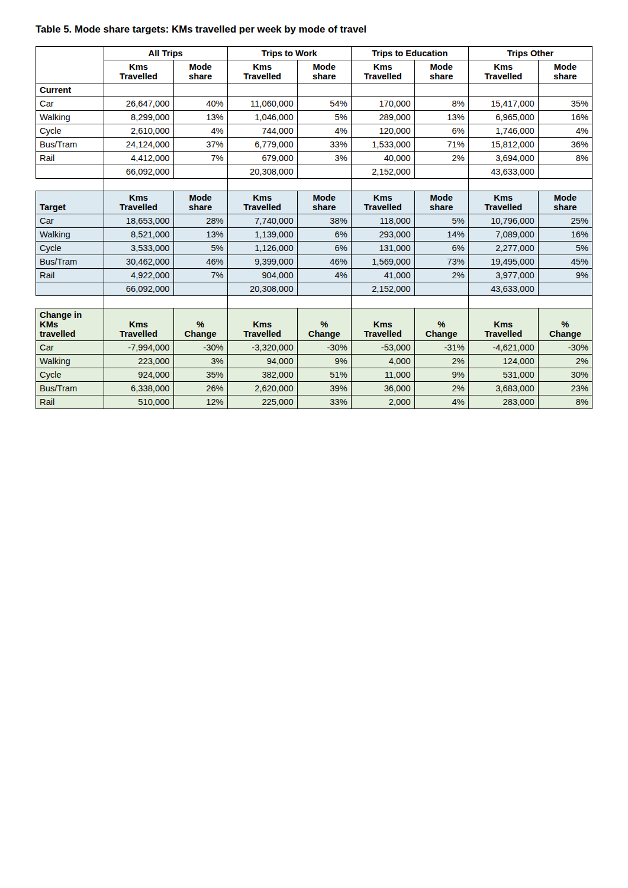Table 5. Mode share targets: KMs travelled per week by mode of travel
| | All Trips | Trips to Work | Trips to Education | Trips Other |
| --- | --- | --- | --- | --- |
| Kms Travelled | Mode share | Kms Travelled | Mode share | Kms Travelled | Mode share | Kms Travelled | Mode share |
| Current | | | | | | | | |
| Car | 26,647,000 | 40% | 11,060,000 | 54% | 170,000 | 8% | 15,417,000 | 35% |
| Walking | 8,299,000 | 13% | 1,046,000 | 5% | 289,000 | 13% | 6,965,000 | 16% |
| Cycle | 2,610,000 | 4% | 744,000 | 4% | 120,000 | 6% | 1,746,000 | 4% |
| Bus/Tram | 24,124,000 | 37% | 6,779,000 | 33% | 1,533,000 | 71% | 15,812,000 | 36% |
| Rail | 4,412,000 | 7% | 679,000 | 3% | 40,000 | 2% | 3,694,000 | 8% |
| | 66,092,000 | | 20,308,000 | | 2,152,000 | | 43,633,000 | |
| Target | Kms Travelled | Mode share | Kms Travelled | Mode share | Kms Travelled | Mode share | Kms Travelled | Mode share |
| Car | 18,653,000 | 28% | 7,740,000 | 38% | 118,000 | 5% | 10,796,000 | 25% |
| Walking | 8,521,000 | 13% | 1,139,000 | 6% | 293,000 | 14% | 7,089,000 | 16% |
| Cycle | 3,533,000 | 5% | 1,126,000 | 6% | 131,000 | 6% | 2,277,000 | 5% |
| Bus/Tram | 30,462,000 | 46% | 9,399,000 | 46% | 1,569,000 | 73% | 19,495,000 | 45% |
| Rail | 4,922,000 | 7% | 904,000 | 4% | 41,000 | 2% | 3,977,000 | 9% |
| | 66,092,000 | | 20,308,000 | | 2,152,000 | | 43,633,000 | |
| Change in KMs travelled | Kms Travelled | % Change | Kms Travelled | % Change | Kms Travelled | % Change | Kms Travelled | % Change |
| Car | -7,994,000 | -30% | -3,320,000 | -30% | -53,000 | -31% | -4,621,000 | -30% |
| Walking | 223,000 | 3% | 94,000 | 9% | 4,000 | 2% | 124,000 | 2% |
| Cycle | 924,000 | 35% | 382,000 | 51% | 11,000 | 9% | 531,000 | 30% |
| Bus/Tram | 6,338,000 | 26% | 2,620,000 | 39% | 36,000 | 2% | 3,683,000 | 23% |
| Rail | 510,000 | 12% | 225,000 | 33% | 2,000 | 4% | 283,000 | 8% |